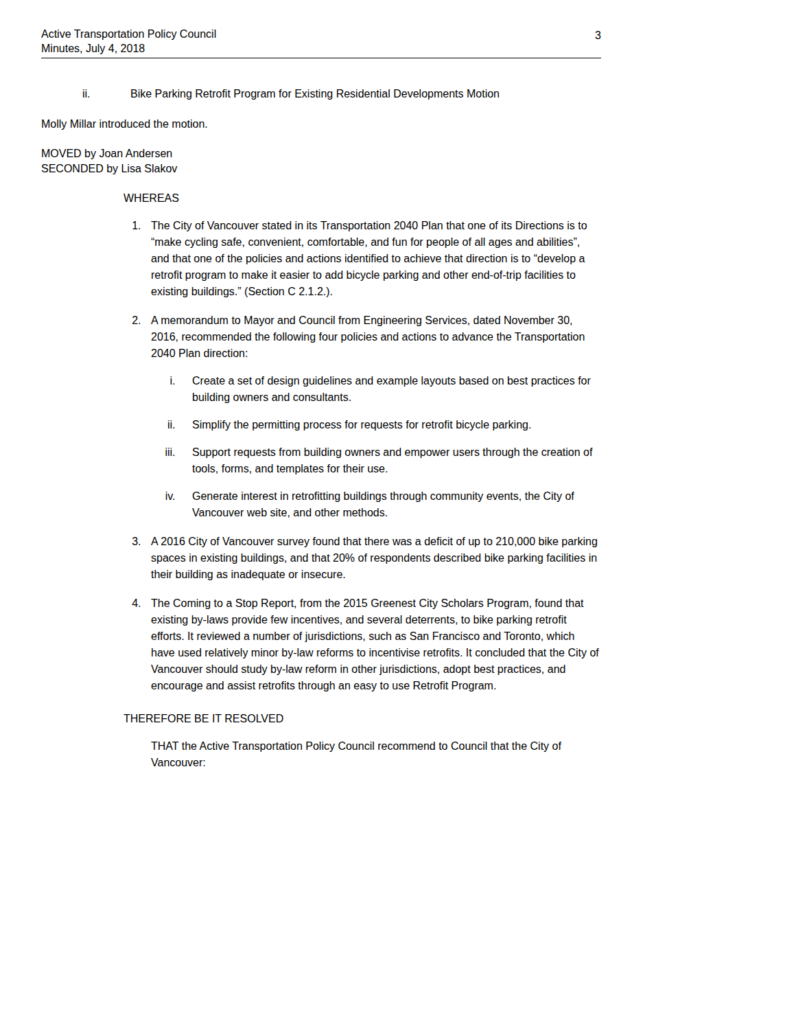Active Transportation Policy Council
Minutes, July 4, 2018
3
ii. Bike Parking Retrofit Program for Existing Residential Developments Motion
Molly Millar introduced the motion.
MOVED by Joan Andersen
SECONDED by Lisa Slakov
WHEREAS
The City of Vancouver stated in its Transportation 2040 Plan that one of its Directions is to “make cycling safe, convenient, comfortable, and fun for people of all ages and abilities”, and that one of the policies and actions identified to achieve that direction is to “develop a retrofit program to make it easier to add bicycle parking and other end-of-trip facilities to existing buildings.” (Section C 2.1.2.).
A memorandum to Mayor and Council from Engineering Services, dated November 30, 2016, recommended the following four policies and actions to advance the Transportation 2040 Plan direction:
Create a set of design guidelines and example layouts based on best practices for building owners and consultants.
Simplify the permitting process for requests for retrofit bicycle parking.
Support requests from building owners and empower users through the creation of tools, forms, and templates for their use.
Generate interest in retrofitting buildings through community events, the City of Vancouver web site, and other methods.
A 2016 City of Vancouver survey found that there was a deficit of up to 210,000 bike parking spaces in existing buildings, and that 20% of respondents described bike parking facilities in their building as inadequate or insecure.
The Coming to a Stop Report, from the 2015 Greenest City Scholars Program, found that existing by-laws provide few incentives, and several deterrents, to bike parking retrofit efforts. It reviewed a number of jurisdictions, such as San Francisco and Toronto, which have used relatively minor by-law reforms to incentivise retrofits. It concluded that the City of Vancouver should study by-law reform in other jurisdictions, adopt best practices, and encourage and assist retrofits through an easy to use Retrofit Program.
THEREFORE BE IT RESOLVED
THAT the Active Transportation Policy Council recommend to Council that the City of Vancouver: